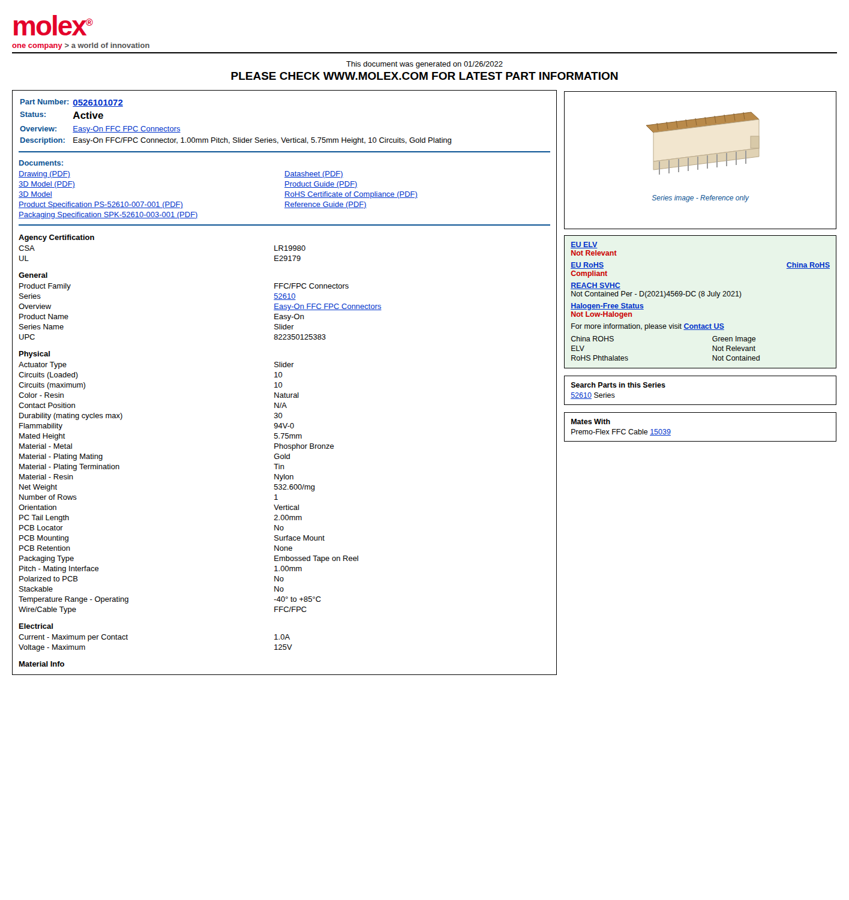molex®
one company > a world of innovation
This document was generated on 01/26/2022
PLEASE CHECK WWW.MOLEX.COM FOR LATEST PART INFORMATION
| / Part Number: / 0526101072 / / Status: / Active / / Overview: / Easy-On FFC FPC Connectors / / Description: / Easy-On FFC/FPC Connector, 1.00mm Pitch, Slider Series, Vertical, 5.75mm Height, 10 Circuits, Gold Plating / Documents: / Drawing (PDF) / Datasheet (PDF) / / 3D Model (PDF) / Product Guide (PDF) / / 3D Model / RoHS Certificate of Compliance (PDF) / / Product Specification PS-52610-007-001 (PDF) / Reference Guide (PDF) / / Packaging Specification SPK-52610-003-001 (PDF) / / Agency Certification / CSA / LR19980 / / UL / E29179 / General / Product Family / FFC/FPC Connectors / / Series / 52610 / / Overview / Easy-On FFC FPC Connectors / / Product Name / Easy-On / / Series Name / Slider / / UPC / 822350125383 / Physical / Actuator Type / Slider / / Circuits (Loaded) / 10 / / Circuits (maximum) / 10 / / Color - Resin / Natural / / Contact Position / N/A / / Durability (mating cycles max) / 30 / / Flammability / 94V-0 / / Mated Height / 5.75mm / / Material - Metal / Phosphor Bronze / / Material - Plating Mating / Gold / / Material - Plating Termination / Tin / / Material - Resin / Nylon / / Net Weight / 532.600/mg / / Number of Rows / 1 / / Orientation / Vertical / / PC Tail Length / 2.00mm / / PCB Locator / No / / PCB Mounting / Surface Mount / / PCB Retention / None / / Packaging Type / Embossed Tape on Reel / / Pitch - Mating Interface / 1.00mm / / Polarized to PCB / No / / Stackable / No / / Temperature Range - Operating / -40° to +85°C / / Wire/Cable Type / FFC/FPC / Electrical / Current - Maximum per Contact / 1.0A / / Voltage - Maximum / 125V / Material Info | Series image - Reference only EU ELV Not Relevant EU RoHS China RoHS Compliant REACH SVHC Not Contained Per - D(2021)4569-DC (8 July 2021) Halogen-Free Status Not Low-Halogen For more information, please visit Contact US / China ROHS / Green Image / / ELV / Not Relevant / / RoHS Phthalates / Not Contained / Search Parts in this Series 52610 Series Mates With Premo-Flex FFC Cable 15039 |